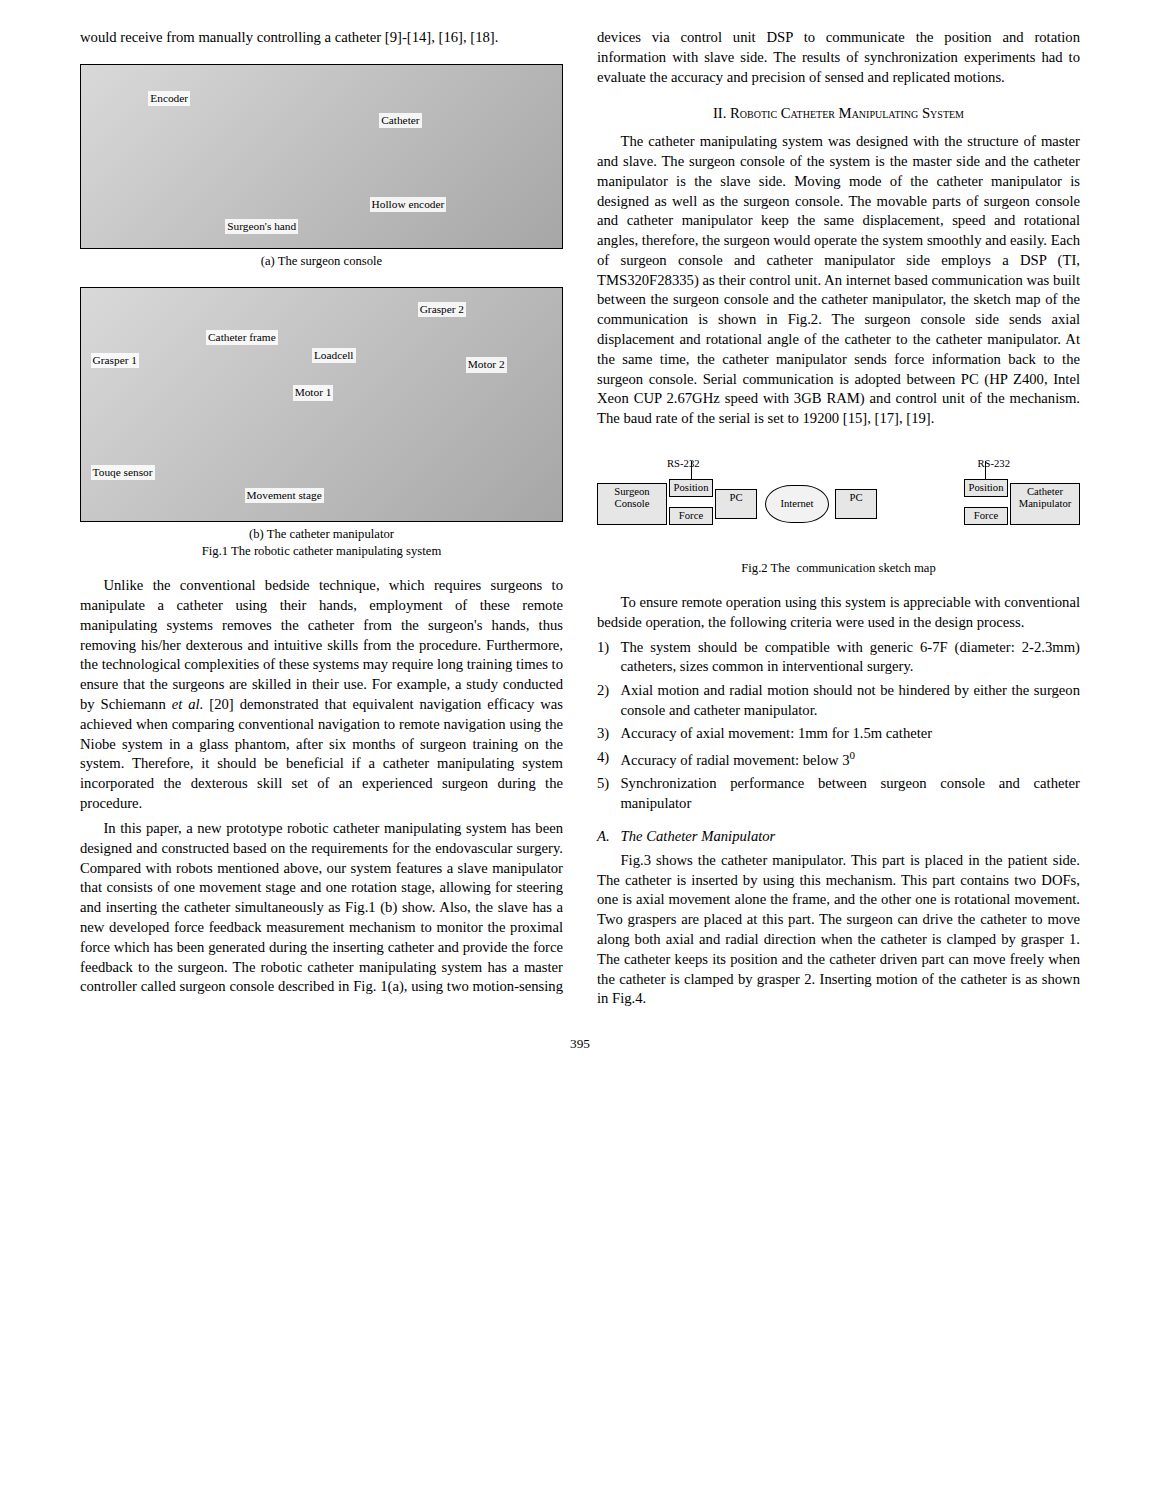would receive from manually controlling a catheter [9]-[14], [16], [18].
Encoder Catheter Hollow encoder Surgeon's hand
(a) The surgeon console
Grasper 2 Catheter frame Grasper 1 Loadcell Motor 2 Motor 1 Touqe sensor Movement stage
(b) The catheter manipulator
Fig.1 The robotic catheter manipulating system
Unlike the conventional bedside technique, which requires surgeons to manipulate a catheter using their hands, employment of these remote manipulating systems removes the catheter from the surgeon's hands, thus removing his/her dexterous and intuitive skills from the procedure. Furthermore, the technological complexities of these systems may require long training times to ensure that the surgeons are skilled in their use. For example, a study conducted by Schiemann et al. [20] demonstrated that equivalent navigation efficacy was achieved when comparing conventional navigation to remote navigation using the Niobe system in a glass phantom, after six months of surgeon training on the system. Therefore, it should be beneficial if a catheter manipulating system incorporated the dexterous skill set of an experienced surgeon during the procedure.
In this paper, a new prototype robotic catheter manipulating system has been designed and constructed based on the requirements for the endovascular surgery. Compared with robots mentioned above, our system features a slave manipulator that consists of one movement stage and one rotation stage, allowing for steering and inserting the catheter simultaneously as Fig.1 (b) show. Also, the slave has a new developed force feedback measurement mechanism to monitor the proximal force which has been generated during the inserting catheter and provide the force feedback to the surgeon. The robotic catheter manipulating system has a master controller called surgeon console described in Fig. 1(a), using two motion-sensing devices via control unit DSP to communicate the position and rotation information with slave side. The results of synchronization experiments had to evaluate the accuracy and precision of sensed and replicated motions.
II. Robotic Catheter Manipulating System
The catheter manipulating system was designed with the structure of master and slave. The surgeon console of the system is the master side and the catheter manipulator is the slave side. Moving mode of the catheter manipulator is designed as well as the surgeon console. The movable parts of surgeon console and catheter manipulator keep the same displacement, speed and rotational angles, therefore, the surgeon would operate the system smoothly and easily. Each of surgeon console and catheter manipulator side employs a DSP (TI, TMS320F28335) as their control unit. An internet based communication was built between the surgeon console and the catheter manipulator, the sketch map of the communication is shown in Fig.2. The surgeon console side sends axial displacement and rotational angle of the catheter to the catheter manipulator. At the same time, the catheter manipulator sends force information back to the surgeon console. Serial communication is adopted between PC (HP Z400, Intel Xeon CUP 2.67GHz speed with 3GB RAM) and control unit of the mechanism. The baud rate of the serial is set to 19200 [15], [17], [19].
RS-232 RS-232
Surgeon
Console
Position
Force
PC
Internet
PC
Position
Force
Catheter
Manipulator
Fig.2 The communication sketch map
To ensure remote operation using this system is appreciable with conventional bedside operation, the following criteria were used in the design process.
1) The system should be compatible with generic 6-7F (diameter: 2-2.3mm) catheters, sizes common in interventional surgery.
2) Axial motion and radial motion should not be hindered by either the surgeon console and catheter manipulator.
3) Accuracy of axial movement: 1mm for 1.5m catheter
4) Accuracy of radial movement: below 30
5) Synchronization performance between surgeon console and catheter manipulator
A. The Catheter Manipulator
Fig.3 shows the catheter manipulator. This part is placed in the patient side. The catheter is inserted by using this mechanism. This part contains two DOFs, one is axial movement alone the frame, and the other one is rotational movement. Two graspers are placed at this part. The surgeon can drive the catheter to move along both axial and radial direction when the catheter is clamped by grasper 1. The catheter keeps its position and the catheter driven part can move freely when the catheter is clamped by grasper 2. Inserting motion of the catheter is as shown in Fig.4.
395